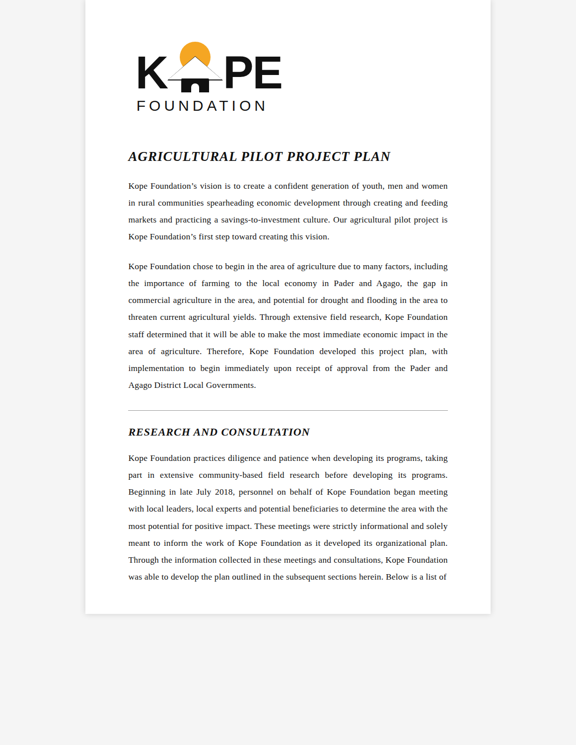K PE
FOUNDATION
AGRICULTURAL PILOT PROJECT PLAN
Kope Foundation’s vision is to create a confident generation of youth, men and women in rural communities spearheading economic development through creating and feeding markets and practicing a savings-to-investment culture. Our agricultural pilot project is Kope Foundation’s first step toward creating this vision.
Kope Foundation chose to begin in the area of agriculture due to many factors, including the importance of farming to the local economy in Pader and Agago, the gap in commercial agriculture in the area, and potential for drought and flooding in the area to threaten current agricultural yields. Through extensive field research, Kope Foundation staff determined that it will be able to make the most immediate economic impact in the area of agriculture. Therefore, Kope Foundation developed this project plan, with implementation to begin immediately upon receipt of approval from the Pader and Agago District Local Governments.
RESEARCH AND CONSULTATION
Kope Foundation practices diligence and patience when developing its programs, taking part in extensive community-based field research before developing its programs. Beginning in late July 2018, personnel on behalf of Kope Foundation began meeting with local leaders, local experts and potential beneficiaries to determine the area with the most potential for positive impact. These meetings were strictly informational and solely meant to inform the work of Kope Foundation as it developed its organizational plan. Through the information collected in these meetings and consultations, Kope Foundation was able to develop the plan outlined in the subsequent sections herein. Below is a list of